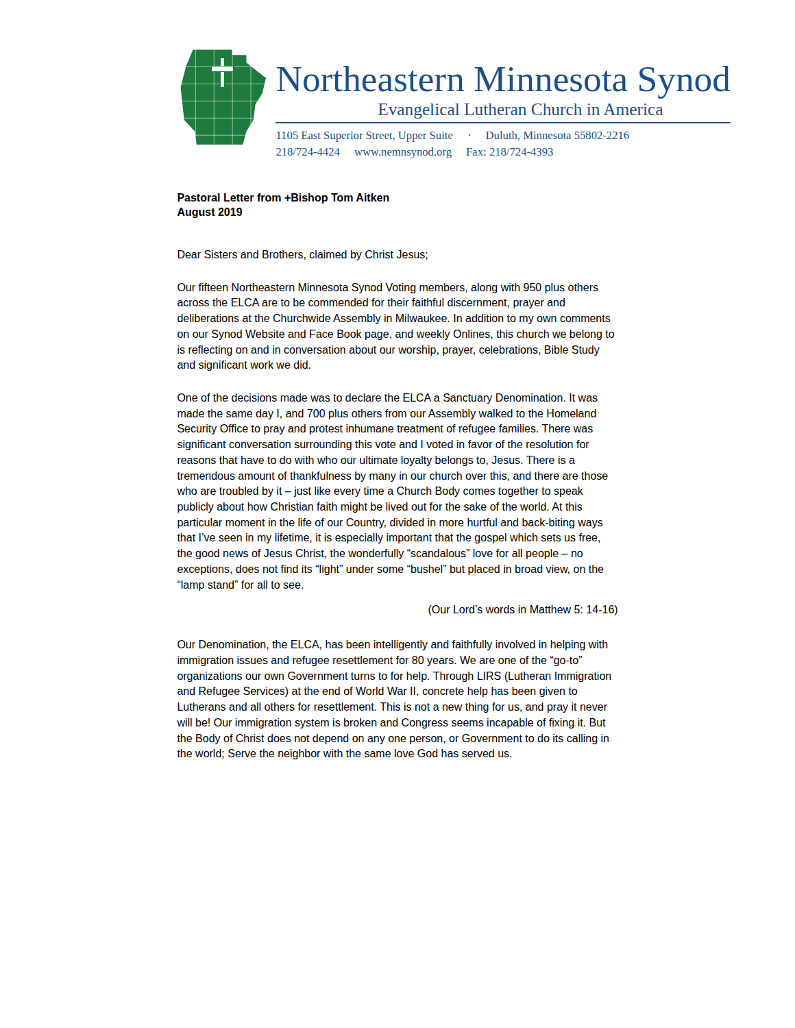Northeastern Minnesota Synod
Evangelical Lutheran Church in America
1105 East Superior Street, Upper Suite · Duluth, Minnesota 55802-2216
218/724-4424 www.nemnsynod.org Fax: 218/724-4393
Pastoral Letter from +Bishop Tom Aitken
August 2019
Dear Sisters and Brothers, claimed by Christ Jesus;
Our fifteen Northeastern Minnesota Synod Voting members, along with 950 plus others across the ELCA are to be commended for their faithful discernment, prayer and deliberations at the Churchwide Assembly in Milwaukee. In addition to my own comments on our Synod Website and Face Book page, and weekly Onlines, this church we belong to is reflecting on and in conversation about our worship, prayer, celebrations, Bible Study and significant work we did.
One of the decisions made was to declare the ELCA a Sanctuary Denomination. It was made the same day I, and 700 plus others from our Assembly walked to the Homeland Security Office to pray and protest inhumane treatment of refugee families. There was significant conversation surrounding this vote and I voted in favor of the resolution for reasons that have to do with who our ultimate loyalty belongs to, Jesus. There is a tremendous amount of thankfulness by many in our church over this, and there are those who are troubled by it – just like every time a Church Body comes together to speak publicly about how Christian faith might be lived out for the sake of the world. At this particular moment in the life of our Country, divided in more hurtful and back-biting ways that I’ve seen in my lifetime, it is especially important that the gospel which sets us free, the good news of Jesus Christ, the wonderfully “scandalous” love for all people – no exceptions, does not find its “light” under some “bushel” but placed in broad view, on the “lamp stand” for all to see.
(Our Lord’s words in Matthew 5: 14-16)
Our Denomination, the ELCA, has been intelligently and faithfully involved in helping with immigration issues and refugee resettlement for 80 years. We are one of the “go-to” organizations our own Government turns to for help. Through LIRS (Lutheran Immigration and Refugee Services) at the end of World War II, concrete help has been given to Lutherans and all others for resettlement. This is not a new thing for us, and pray it never will be! Our immigration system is broken and Congress seems incapable of fixing it. But the Body of Christ does not depend on any one person, or Government to do its calling in the world; Serve the neighbor with the same love God has served us.